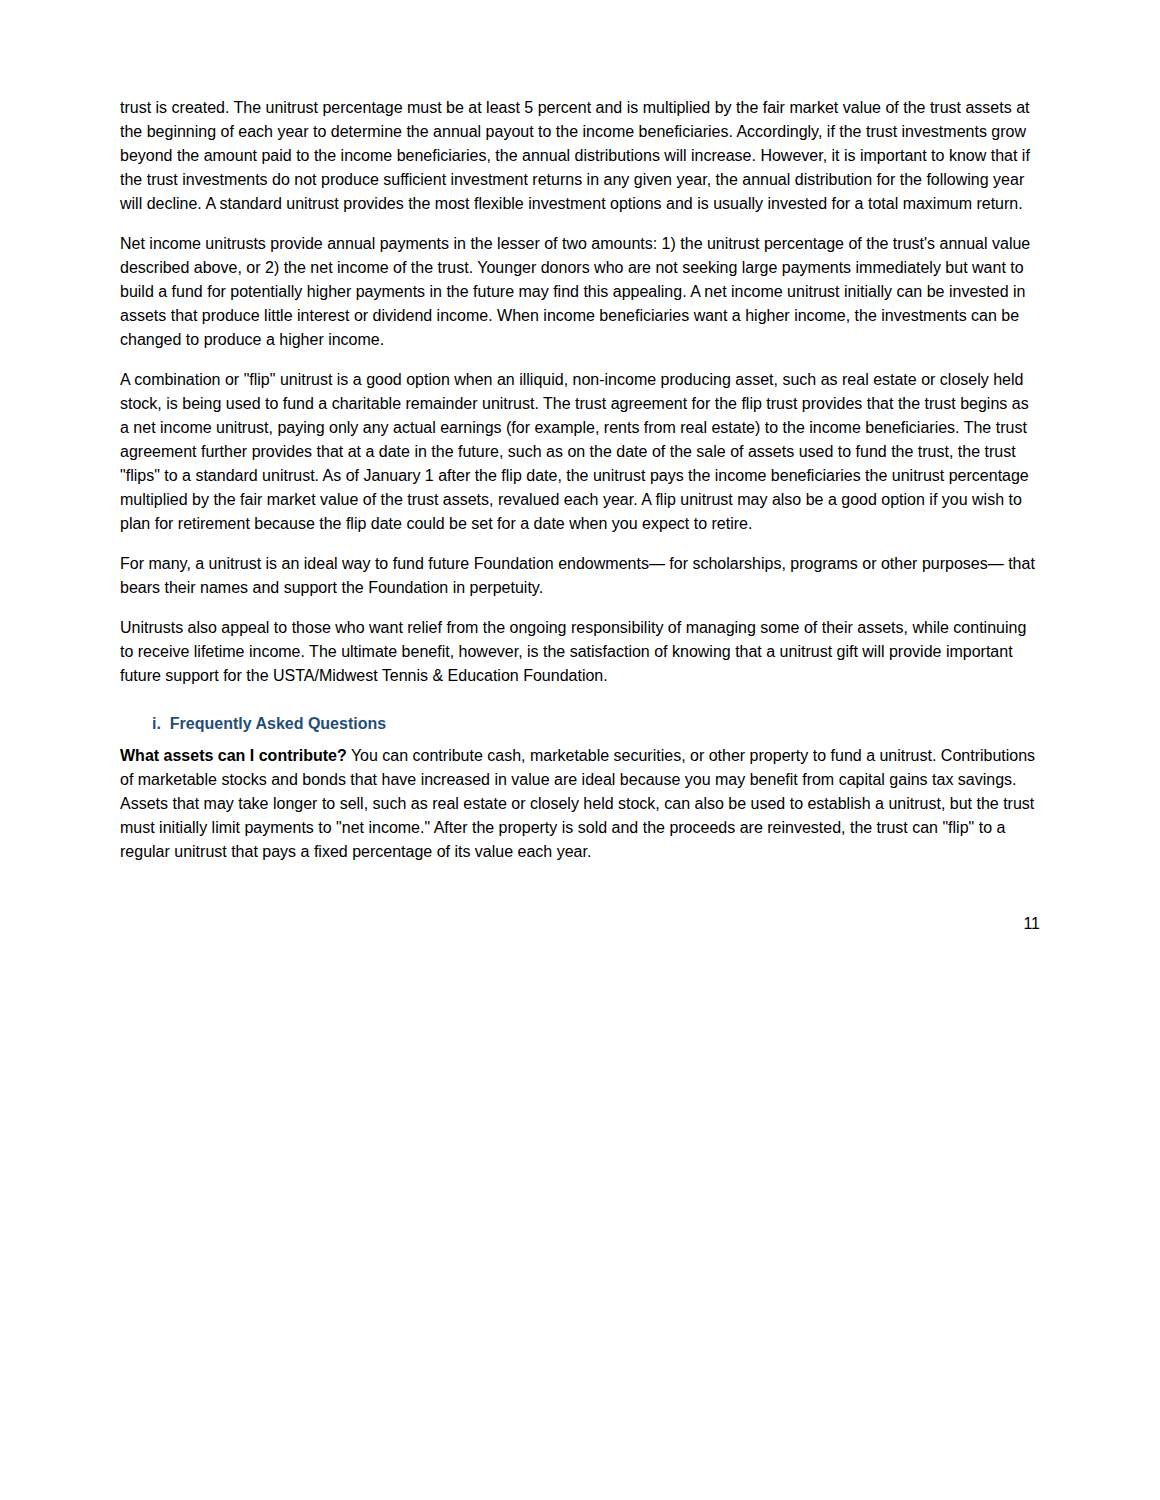trust is created. The unitrust percentage must be at least 5 percent and is multiplied by the fair market value of the trust assets at the beginning of each year to determine the annual payout to the income beneficiaries. Accordingly, if the trust investments grow beyond the amount paid to the income beneficiaries, the annual distributions will increase. However, it is important to know that if the trust investments do not produce sufficient investment returns in any given year, the annual distribution for the following year will decline. A standard unitrust provides the most flexible investment options and is usually invested for a total maximum return.
Net income unitrusts provide annual payments in the lesser of two amounts: 1) the unitrust percentage of the trust's annual value described above, or 2) the net income of the trust. Younger donors who are not seeking large payments immediately but want to build a fund for potentially higher payments in the future may find this appealing. A net income unitrust initially can be invested in assets that produce little interest or dividend income. When income beneficiaries want a higher income, the investments can be changed to produce a higher income.
A combination or "flip" unitrust is a good option when an illiquid, non-income producing asset, such as real estate or closely held stock, is being used to fund a charitable remainder unitrust. The trust agreement for the flip trust provides that the trust begins as a net income unitrust, paying only any actual earnings (for example, rents from real estate) to the income beneficiaries. The trust agreement further provides that at a date in the future, such as on the date of the sale of assets used to fund the trust, the trust "flips" to a standard unitrust. As of January 1 after the flip date, the unitrust pays the income beneficiaries the unitrust percentage multiplied by the fair market value of the trust assets, revalued each year. A flip unitrust may also be a good option if you wish to plan for retirement because the flip date could be set for a date when you expect to retire.
For many, a unitrust is an ideal way to fund future Foundation endowments— for scholarships, programs or other purposes— that bears their names and support the Foundation in perpetuity.
Unitrusts also appeal to those who want relief from the ongoing responsibility of managing some of their assets, while continuing to receive lifetime income. The ultimate benefit, however, is the satisfaction of knowing that a unitrust gift will provide important future support for the USTA/Midwest Tennis & Education Foundation.
i. Frequently Asked Questions
What assets can I contribute? You can contribute cash, marketable securities, or other property to fund a unitrust. Contributions of marketable stocks and bonds that have increased in value are ideal because you may benefit from capital gains tax savings. Assets that may take longer to sell, such as real estate or closely held stock, can also be used to establish a unitrust, but the trust must initially limit payments to "net income." After the property is sold and the proceeds are reinvested, the trust can "flip" to a regular unitrust that pays a fixed percentage of its value each year.
11